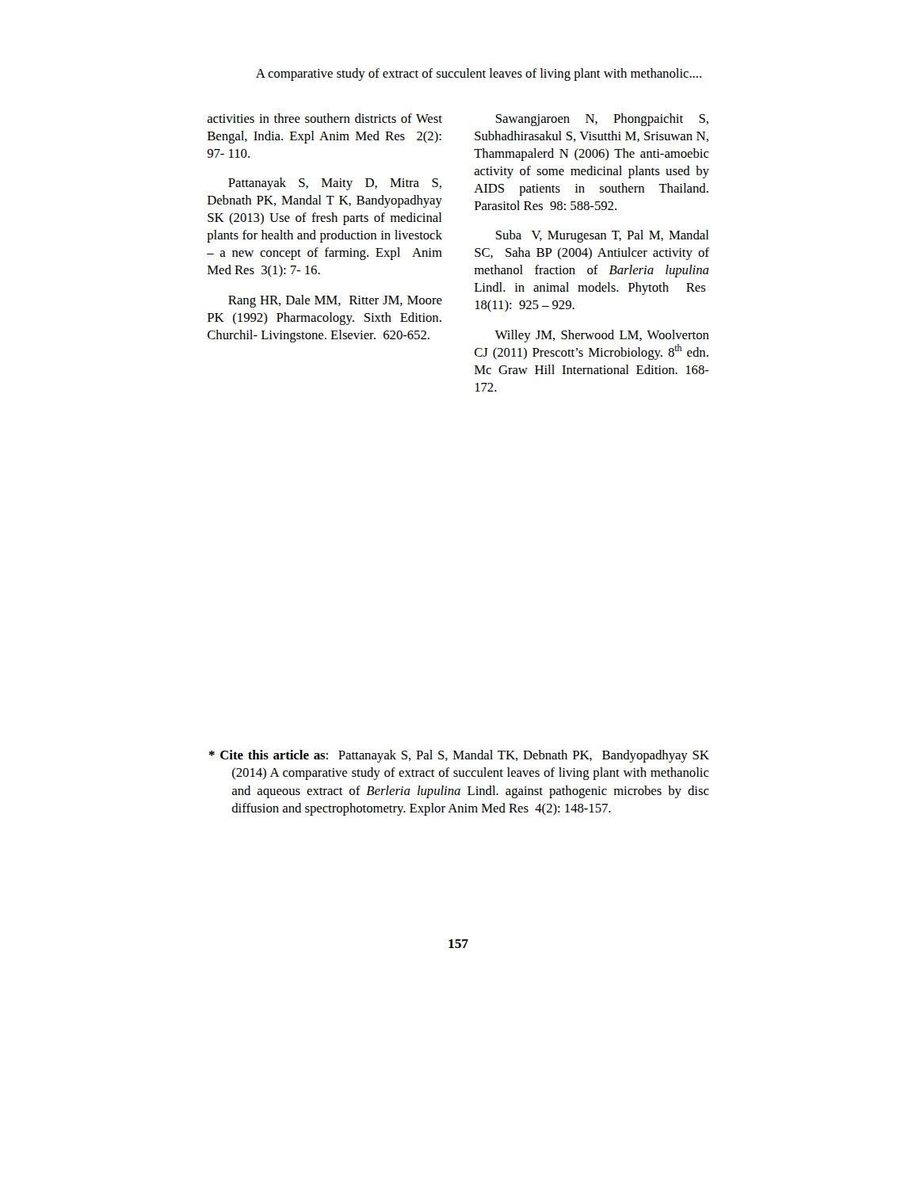A comparative study of extract of succulent leaves of living plant with methanolic....
activities in three southern districts of West Bengal, India. Expl Anim Med Res 2(2): 97- 110.
Pattanayak S, Maity D, Mitra S, Debnath PK, Mandal T K, Bandyopadhyay SK (2013) Use of fresh parts of medicinal plants for health and production in livestock – a new concept of farming. Expl Anim Med Res 3(1): 7- 16.
Rang HR, Dale MM, Ritter JM, Moore PK (1992) Pharmacology. Sixth Edition. Churchil- Livingstone. Elsevier. 620-652.
Sawangjaroen N, Phongpaichit S, Subhadhirasakul S, Visutthi M, Srisuwan N, Thammapalerd N (2006) The anti-amoebic activity of some medicinal plants used by AIDS patients in southern Thailand. Parasitol Res 98: 588-592.
Suba V, Murugesan T, Pal M, Mandal SC, Saha BP (2004) Antiulcer activity of methanol fraction of Barleria lupulina Lindl. in animal models. Phytoth Res 18(11): 925 – 929.
Willey JM, Sherwood LM, Woolverton CJ (2011) Prescott’s Microbiology. 8th edn. Mc Graw Hill International Edition. 168-172.
* Cite this article as: Pattanayak S, Pal S, Mandal TK, Debnath PK, Bandyopadhyay SK (2014) A comparative study of extract of succulent leaves of living plant with methanolic and aqueous extract of Berleria lupulina Lindl. against pathogenic microbes by disc diffusion and spectrophotometry. Explor Anim Med Res 4(2): 148-157.
157